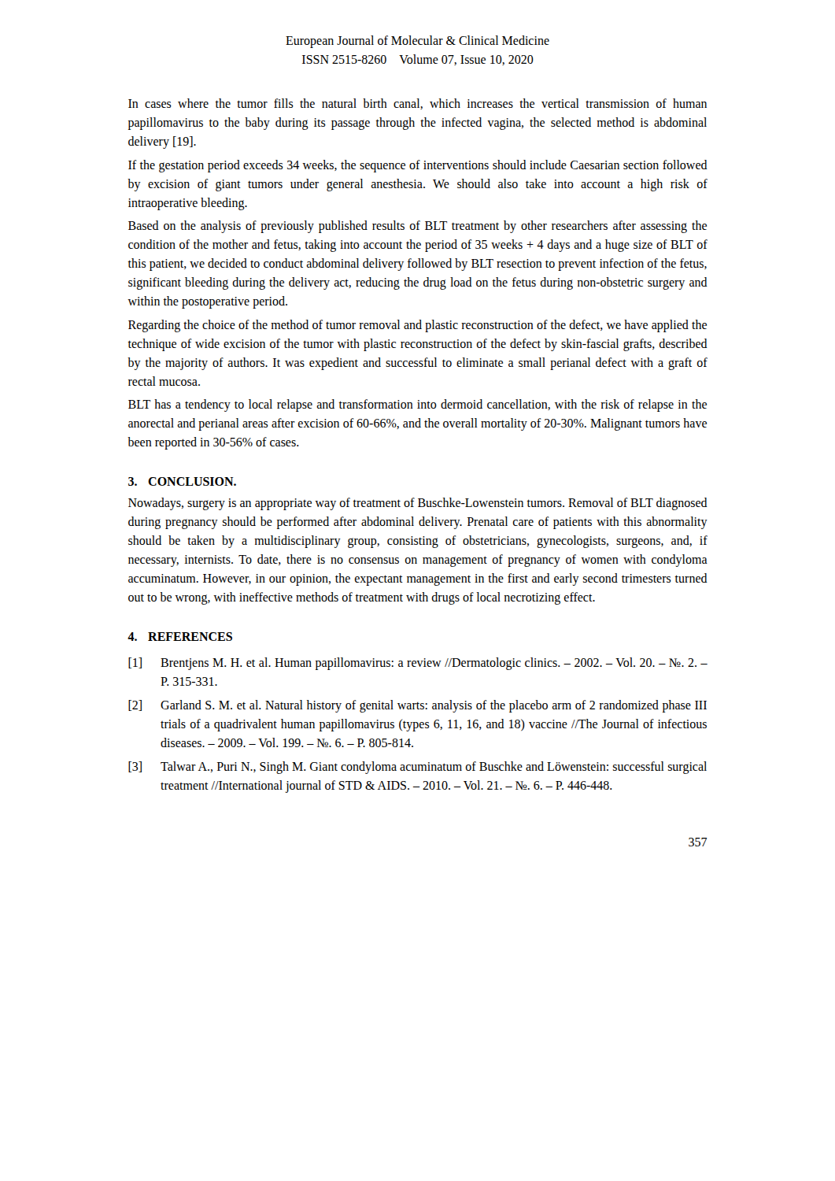European Journal of Molecular & Clinical Medicine ISSN 2515-8260 Volume 07, Issue 10, 2020
In cases where the tumor fills the natural birth canal, which increases the vertical transmission of human papillomavirus to the baby during its passage through the infected vagina, the selected method is abdominal delivery [19].
If the gestation period exceeds 34 weeks, the sequence of interventions should include Caesarian section followed by excision of giant tumors under general anesthesia. We should also take into account a high risk of intraoperative bleeding.
Based on the analysis of previously published results of BLT treatment by other researchers after assessing the condition of the mother and fetus, taking into account the period of 35 weeks + 4 days and a huge size of BLT of this patient, we decided to conduct abdominal delivery followed by BLT resection to prevent infection of the fetus, significant bleeding during the delivery act, reducing the drug load on the fetus during non-obstetric surgery and within the postoperative period.
Regarding the choice of the method of tumor removal and plastic reconstruction of the defect, we have applied the technique of wide excision of the tumor with plastic reconstruction of the defect by skin-fascial grafts, described by the majority of authors. It was expedient and successful to eliminate a small perianal defect with a graft of rectal mucosa.
BLT has a tendency to local relapse and transformation into dermoid cancellation, with the risk of relapse in the anorectal and perianal areas after excision of 60-66%, and the overall mortality of 20-30%. Malignant tumors have been reported in 30-56% of cases.
3. CONCLUSION.
Nowadays, surgery is an appropriate way of treatment of Buschke-Lowenstein tumors. Removal of BLT diagnosed during pregnancy should be performed after abdominal delivery. Prenatal care of patients with this abnormality should be taken by a multidisciplinary group, consisting of obstetricians, gynecologists, surgeons, and, if necessary, internists. To date, there is no consensus on management of pregnancy of women with condyloma accuminatum. However, in our opinion, the expectant management in the first and early second trimesters turned out to be wrong, with ineffective methods of treatment with drugs of local necrotizing effect.
4. REFERENCES
Brentjens M. H. et al. Human papillomavirus: a review //Dermatologic clinics. – 2002. – Vol. 20. – №. 2. – P. 315-331.
Garland S. M. et al. Natural history of genital warts: analysis of the placebo arm of 2 randomized phase III trials of a quadrivalent human papillomavirus (types 6, 11, 16, and 18) vaccine //The Journal of infectious diseases. – 2009. – Vol. 199. – №. 6. – P. 805-814.
Talwar A., Puri N., Singh M. Giant condyloma acuminatum of Buschke and Löwenstein: successful surgical treatment //International journal of STD & AIDS. – 2010. – Vol. 21. – №. 6. – P. 446-448.
357